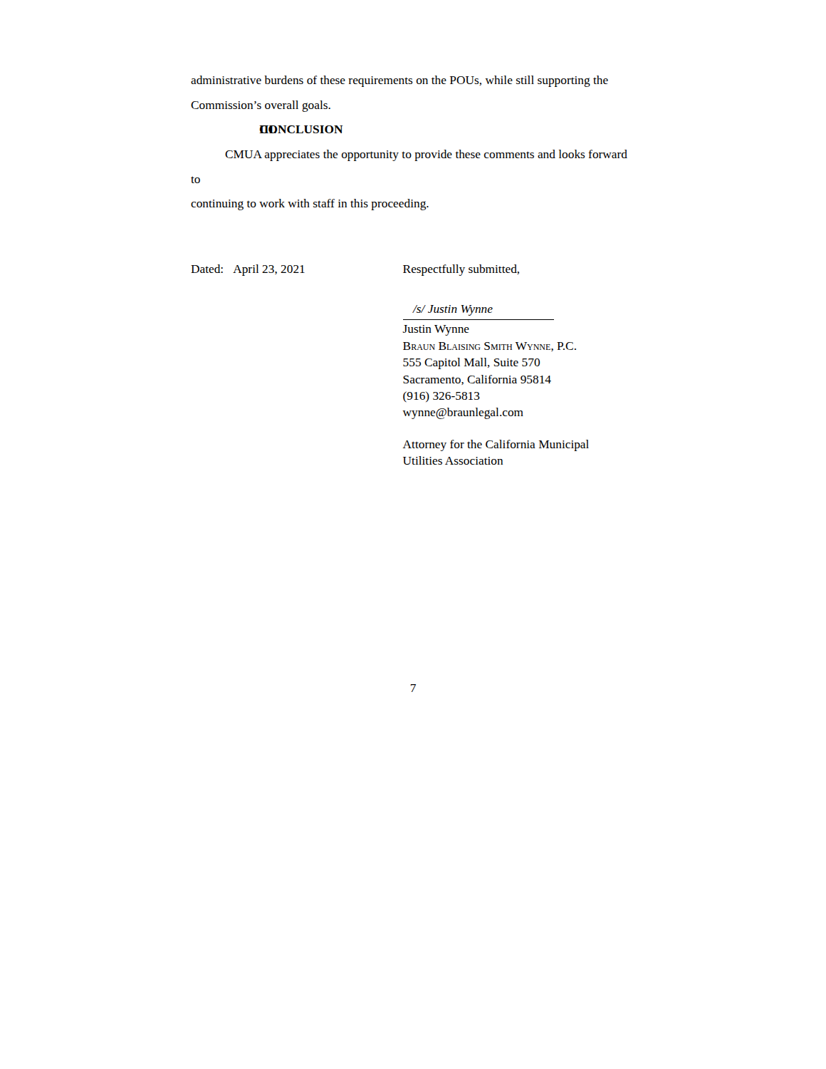administrative burdens of these requirements on the POUs, while still supporting the
Commission’s overall goals.
III. CONCLUSION
CMUA appreciates the opportunity to provide these comments and looks forward to
continuing to work with staff in this proceeding.
Dated: April 23, 2021
Respectfully submitted,
/s/ Justin Wynne
Justin Wynne
Braun Blaising Smith Wynne, P.C.
555 Capitol Mall, Suite 570
Sacramento, California 95814
(916) 326-5813
wynne@braunlegal.com
Attorney for the California Municipal
Utilities Association
7